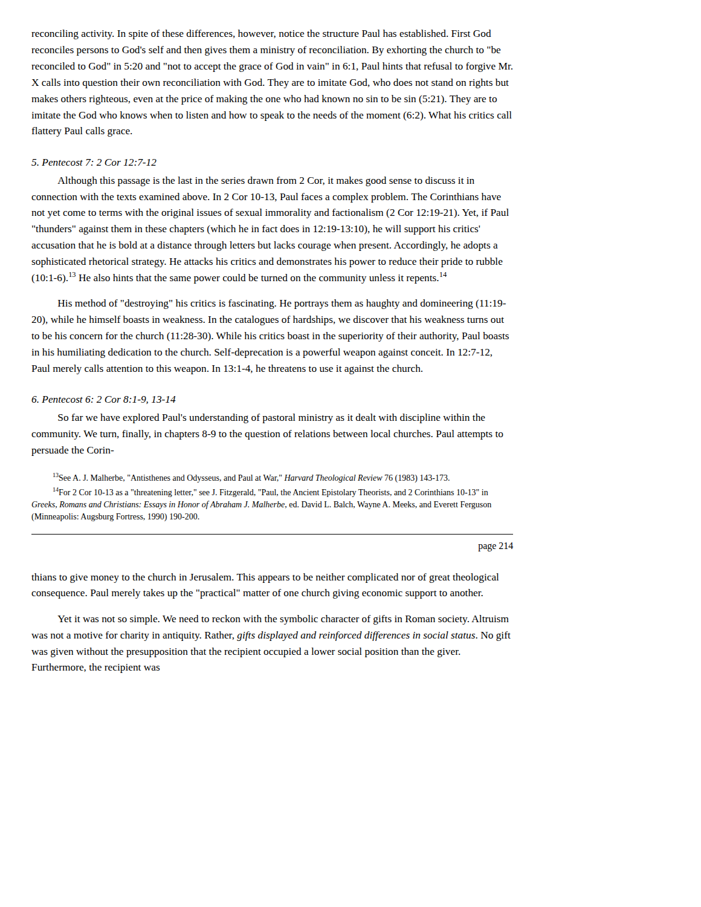reconciling activity. In spite of these differences, however, notice the structure Paul has established. First God reconciles persons to God's self and then gives them a ministry of reconciliation. By exhorting the church to "be reconciled to God" in 5:20 and "not to accept the grace of God in vain" in 6:1, Paul hints that refusal to forgive Mr. X calls into question their own reconciliation with God. They are to imitate God, who does not stand on rights but makes others righteous, even at the price of making the one who had known no sin to be sin (5:21). They are to imitate the God who knows when to listen and how to speak to the needs of the moment (6:2). What his critics call flattery Paul calls grace.
5. Pentecost 7: 2 Cor 12:7-12
Although this passage is the last in the series drawn from 2 Cor, it makes good sense to discuss it in connection with the texts examined above. In 2 Cor 10-13, Paul faces a complex problem. The Corinthians have not yet come to terms with the original issues of sexual immorality and factionalism (2 Cor 12:19-21). Yet, if Paul "thunders" against them in these chapters (which he in fact does in 12:19-13:10), he will support his critics' accusation that he is bold at a distance through letters but lacks courage when present. Accordingly, he adopts a sophisticated rhetorical strategy. He attacks his critics and demonstrates his power to reduce their pride to rubble (10:1-6).13 He also hints that the same power could be turned on the community unless it repents.14
His method of "destroying" his critics is fascinating. He portrays them as haughty and domineering (11:19-20), while he himself boasts in weakness. In the catalogues of hardships, we discover that his weakness turns out to be his concern for the church (11:28-30). While his critics boast in the superiority of their authority, Paul boasts in his humiliating dedication to the church. Self-deprecation is a powerful weapon against conceit. In 12:7-12, Paul merely calls attention to this weapon. In 13:1-4, he threatens to use it against the church.
6. Pentecost 6: 2 Cor 8:1-9, 13-14
So far we have explored Paul's understanding of pastoral ministry as it dealt with discipline within the community. We turn, finally, in chapters 8-9 to the question of relations between local churches. Paul attempts to persuade the Corin-
13See A. J. Malherbe, "Antisthenes and Odysseus, and Paul at War," Harvard Theological Review 76 (1983) 143-173.
14For 2 Cor 10-13 as a "threatening letter," see J. Fitzgerald, "Paul, the Ancient Epistolary Theorists, and 2 Corinthians 10-13" in Greeks, Romans and Christians: Essays in Honor of Abraham J. Malherbe, ed. David L. Balch, Wayne A. Meeks, and Everett Ferguson (Minneapolis: Augsburg Fortress, 1990) 190-200.
page 214
thians to give money to the church in Jerusalem. This appears to be neither complicated nor of great theological consequence. Paul merely takes up the "practical" matter of one church giving economic support to another.
Yet it was not so simple. We need to reckon with the symbolic character of gifts in Roman society. Altruism was not a motive for charity in antiquity. Rather, gifts displayed and reinforced differences in social status. No gift was given without the presupposition that the recipient occupied a lower social position than the giver. Furthermore, the recipient was